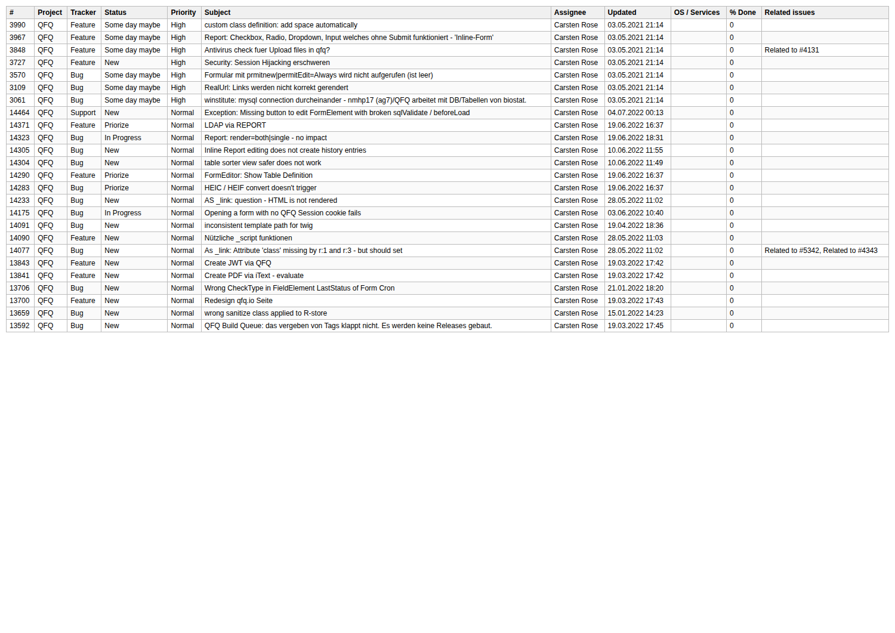| # | Project | Tracker | Status | Priority | Subject | Assignee | Updated | OS / Services | % Done | Related issues |
| --- | --- | --- | --- | --- | --- | --- | --- | --- | --- | --- |
| 3990 | QFQ | Feature | Some day maybe | High | custom class definition: add space automatically | Carsten Rose | 03.05.2021 21:14 | | 0 | |
| 3967 | QFQ | Feature | Some day maybe | High | Report: Checkbox, Radio, Dropdown, Input welches ohne Submit funktioniert - 'Inline-Form' | Carsten Rose | 03.05.2021 21:14 | | 0 | |
| 3848 | QFQ | Feature | Some day maybe | High | Antivirus check fuer Upload files in qfq? | Carsten Rose | 03.05.2021 21:14 | | 0 | Related to #4131 |
| 3727 | QFQ | Feature | New | High | Security: Session Hijacking erschweren | Carsten Rose | 03.05.2021 21:14 | | 0 | |
| 3570 | QFQ | Bug | Some day maybe | High | Formular mit prmitnew/permitEdit=Always wird nicht aufgerufen (ist leer) | Carsten Rose | 03.05.2021 21:14 | | 0 | |
| 3109 | QFQ | Bug | Some day maybe | High | RealUrl: Links werden nicht korrekt gerendert | Carsten Rose | 03.05.2021 21:14 | | 0 | |
| 3061 | QFQ | Bug | Some day maybe | High | winstitute: mysql connection durcheinander - nmhp17 (ag7)/QFQ arbeitet mit DB/Tabellen von biostat. | Carsten Rose | 03.05.2021 21:14 | | 0 | |
| 14464 | QFQ | Support | New | Normal | Exception: Missing button to edit FormElement with broken sqlValidate / beforeLoad | Carsten Rose | 04.07.2022 00:13 | | 0 | |
| 14371 | QFQ | Feature | Priorize | Normal | LDAP via REPORT | Carsten Rose | 19.06.2022 16:37 | | 0 | |
| 14323 | QFQ | Bug | In Progress | Normal | Report: render=both/single - no impact | Carsten Rose | 19.06.2022 18:31 | | 0 | |
| 14305 | QFQ | Bug | New | Normal | Inline Report editing does not create history entries | Carsten Rose | 10.06.2022 11:55 | | 0 | |
| 14304 | QFQ | Bug | New | Normal | table sorter view safer does not work | Carsten Rose | 10.06.2022 11:49 | | 0 | |
| 14290 | QFQ | Feature | Priorize | Normal | FormEditor: Show Table Definition | Carsten Rose | 19.06.2022 16:37 | | 0 | |
| 14283 | QFQ | Bug | Priorize | Normal | HEIC / HEIF convert doesn't trigger | Carsten Rose | 19.06.2022 16:37 | | 0 | |
| 14233 | QFQ | Bug | New | Normal | AS _link: question - HTML is not rendered | Carsten Rose | 28.05.2022 11:02 | | 0 | |
| 14175 | QFQ | Bug | In Progress | Normal | Opening a form with no QFQ Session cookie fails | Carsten Rose | 03.06.2022 10:40 | | 0 | |
| 14091 | QFQ | Bug | New | Normal | inconsistent template path for twig | Carsten Rose | 19.04.2022 18:36 | | 0 | |
| 14090 | QFQ | Feature | New | Normal | Nützliche _script funktionen | Carsten Rose | 28.05.2022 11:03 | | 0 | |
| 14077 | QFQ | Bug | New | Normal | As _link: Attribute 'class' missing by r:1 and r:3 - but should set | Carsten Rose | 28.05.2022 11:02 | | 0 | Related to #5342, Related to #4343 |
| 13843 | QFQ | Feature | New | Normal | Create JWT via QFQ | Carsten Rose | 19.03.2022 17:42 | | 0 | |
| 13841 | QFQ | Feature | New | Normal | Create PDF via iText - evaluate | Carsten Rose | 19.03.2022 17:42 | | 0 | |
| 13706 | QFQ | Bug | New | Normal | Wrong CheckType in FieldElement LastStatus of Form Cron | Carsten Rose | 21.01.2022 18:20 | | 0 | |
| 13700 | QFQ | Feature | New | Normal | Redesign qfq.io Seite | Carsten Rose | 19.03.2022 17:43 | | 0 | |
| 13659 | QFQ | Bug | New | Normal | wrong sanitize class applied to R-store | Carsten Rose | 15.01.2022 14:23 | | 0 | |
| 13592 | QFQ | Bug | New | Normal | QFQ Build Queue: das vergeben von Tags klappt nicht. Es werden keine Releases gebaut. | Carsten Rose | 19.03.2022 17:45 | | 0 | |